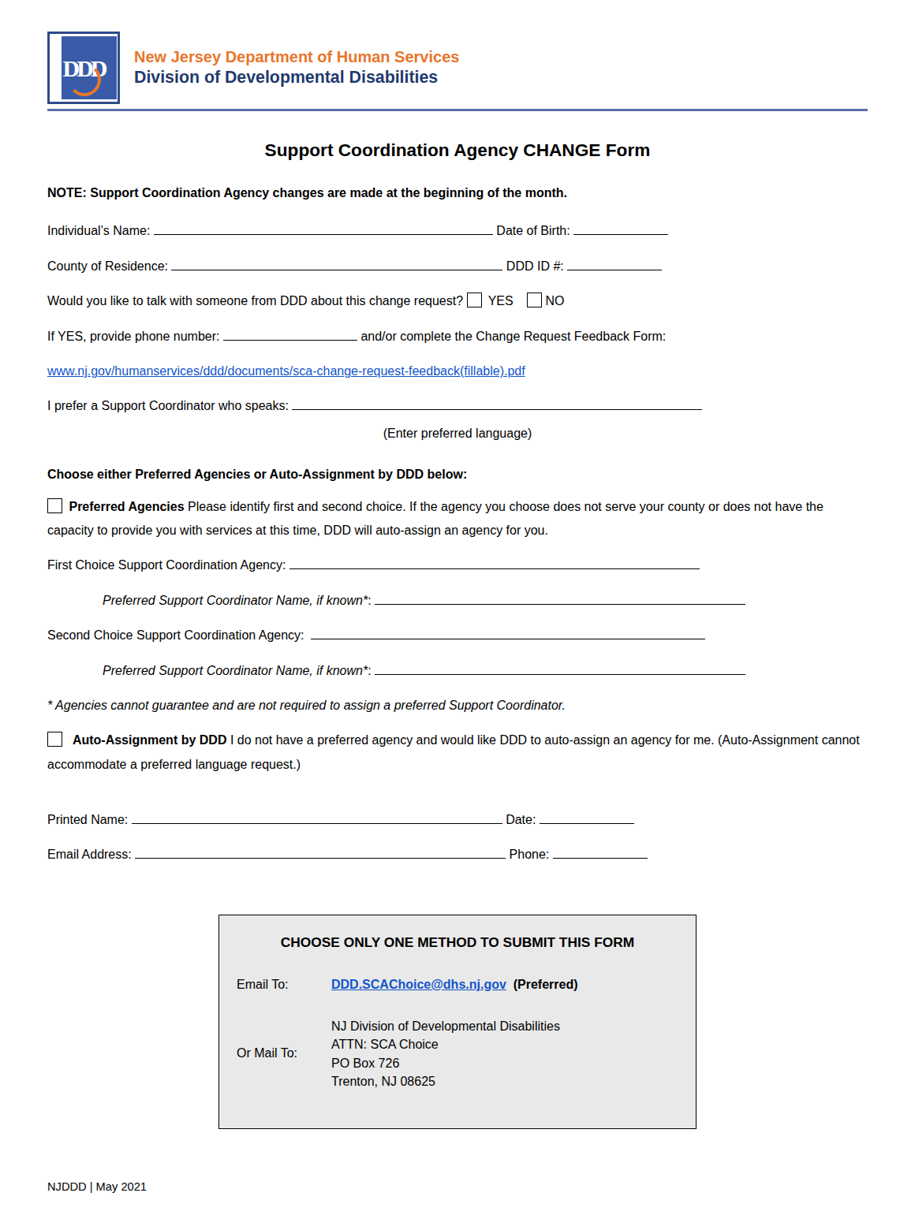DDD
New Jersey Department of Human Services
Division of Developmental Disabilities
Support Coordination Agency CHANGE Form
NOTE: Support Coordination Agency changes are made at the beginning of the month.
Individual’s Name: Date of Birth:
County of Residence: DDD ID #:
Would you like to talk with someone from DDD about this change request? YES NO
If YES, provide phone number: and/or complete the Change Request Feedback Form:
www.nj.gov/humanservices/ddd/documents/sca-change-request-feedback(fillable).pdf
I prefer a Support Coordinator who speaks:
(Enter preferred language)
Choose either Preferred Agencies or Auto-Assignment by DDD below:
Preferred Agencies Please identify first and second choice. If the agency you choose does not serve your county or does not have the capacity to provide you with services at this time, DDD will auto-assign an agency for you.
First Choice Support Coordination Agency:
Preferred Support Coordinator Name, if known*:
Second Choice Support Coordination Agency:
Preferred Support Coordinator Name, if known*:
* Agencies cannot guarantee and are not required to assign a preferred Support Coordinator.
Auto-Assignment by DDD I do not have a preferred agency and would like DDD to auto-assign an agency for me. (Auto-Assignment cannot accommodate a preferred language request.)
Printed Name: Date:
Email Address: Phone:
CHOOSE ONLY ONE METHOD TO SUBMIT THIS FORM
Email To:
DDD.SCAChoice@dhs.nj.gov (Preferred)
Or Mail To:
NJ Division of Developmental Disabilities
ATTN: SCA Choice
PO Box 726
Trenton, NJ 08625
NJDDD | May 2021